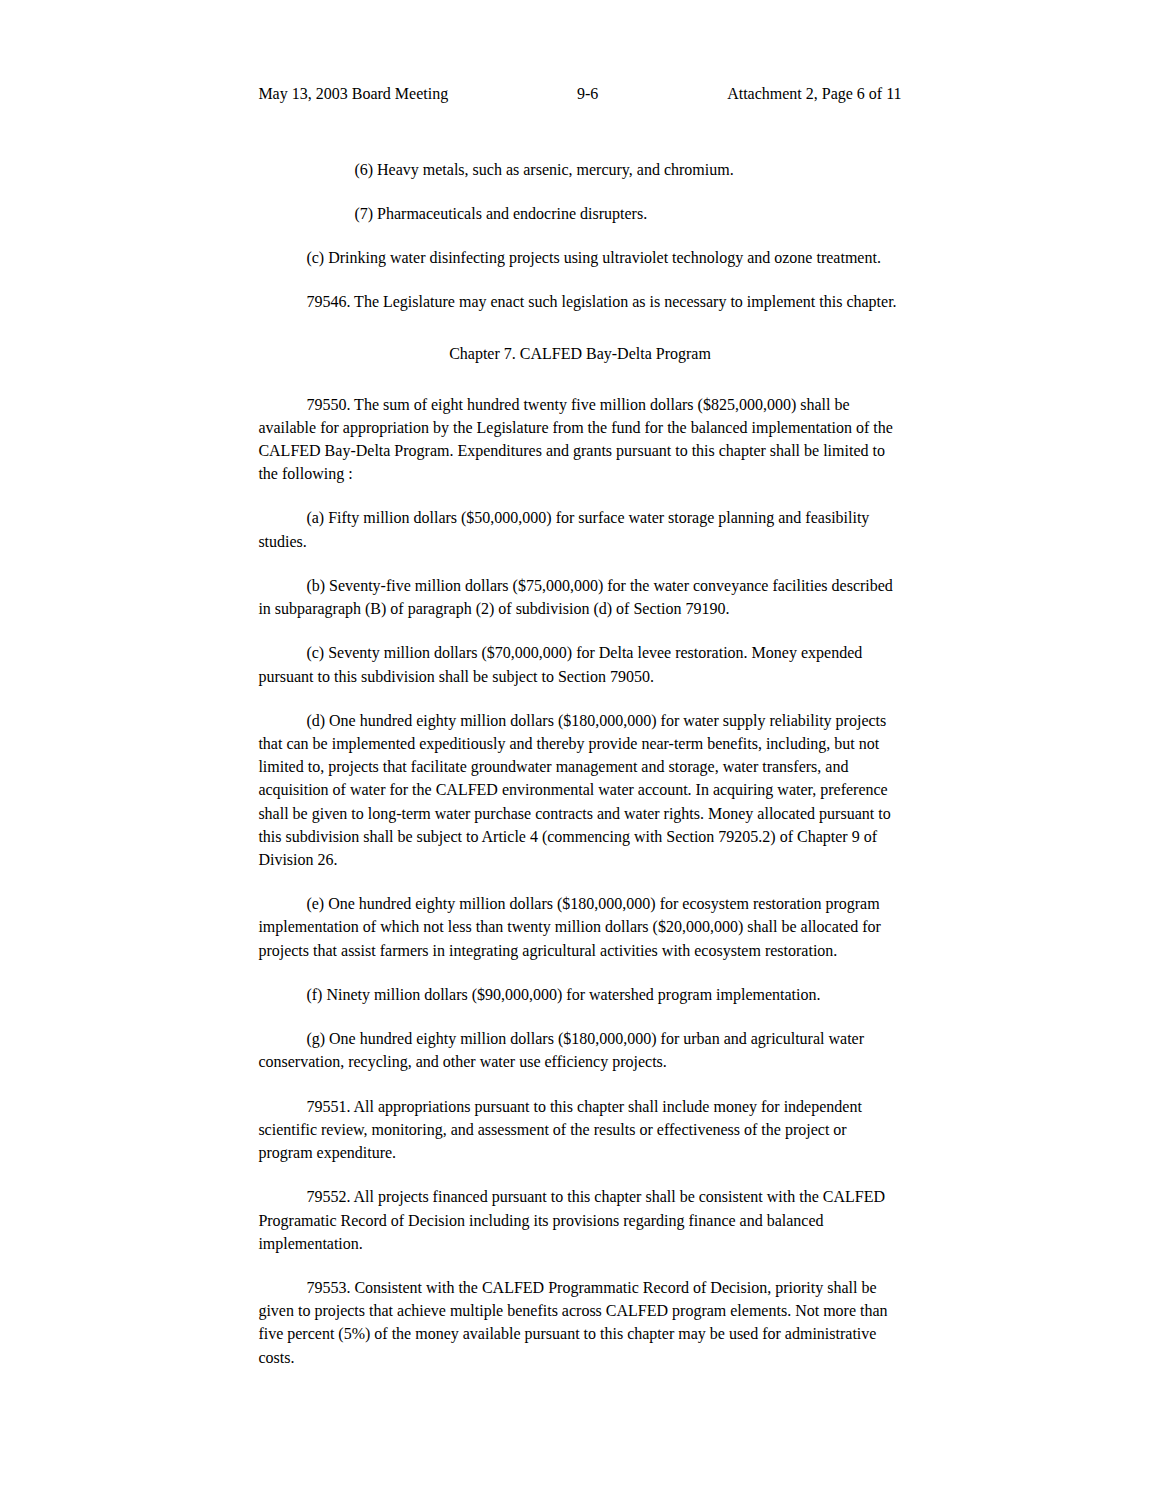May 13, 2003 Board Meeting
9-6
Attachment 2, Page 6 of 11
(6) Heavy metals, such as arsenic, mercury, and chromium.
(7) Pharmaceuticals and endocrine disrupters.
(c) Drinking water disinfecting projects using ultraviolet technology and ozone treatment.
79546. The Legislature may enact such legislation as is necessary to implement this chapter.
Chapter 7. CALFED Bay-Delta Program
79550. The sum of eight hundred twenty five million dollars ($825,000,000) shall be available for appropriation by the Legislature from the fund for the balanced implementation of the CALFED Bay-Delta Program. Expenditures and grants pursuant to this chapter shall be limited to the following :
(a) Fifty million dollars ($50,000,000) for surface water storage planning and feasibility studies.
(b) Seventy-five million dollars ($75,000,000) for the water conveyance facilities described in subparagraph (B) of paragraph (2) of subdivision (d) of Section 79190.
(c) Seventy million dollars ($70,000,000) for Delta levee restoration. Money expended pursuant to this subdivision shall be subject to Section 79050.
(d) One hundred eighty million dollars ($180,000,000) for water supply reliability projects that can be implemented expeditiously and thereby provide near-term benefits, including, but not limited to, projects that facilitate groundwater management and storage, water transfers, and acquisition of water for the CALFED environmental water account. In acquiring water, preference shall be given to long-term water purchase contracts and water rights. Money allocated pursuant to this subdivision shall be subject to Article 4 (commencing with Section 79205.2) of Chapter 9 of Division 26.
(e) One hundred eighty million dollars ($180,000,000) for ecosystem restoration program implementation of which not less than twenty million dollars ($20,000,000) shall be allocated for projects that assist farmers in integrating agricultural activities with ecosystem restoration.
(f) Ninety million dollars ($90,000,000) for watershed program implementation.
(g) One hundred eighty million dollars ($180,000,000) for urban and agricultural water conservation, recycling, and other water use efficiency projects.
79551. All appropriations pursuant to this chapter shall include money for independent scientific review, monitoring, and assessment of the results or effectiveness of the project or program expenditure.
79552. All projects financed pursuant to this chapter shall be consistent with the CALFED Programatic Record of Decision including its provisions regarding finance and balanced implementation.
79553. Consistent with the CALFED Programmatic Record of Decision, priority shall be given to projects that achieve multiple benefits across CALFED program elements. Not more than five percent (5%) of the money available pursuant to this chapter may be used for administrative costs.